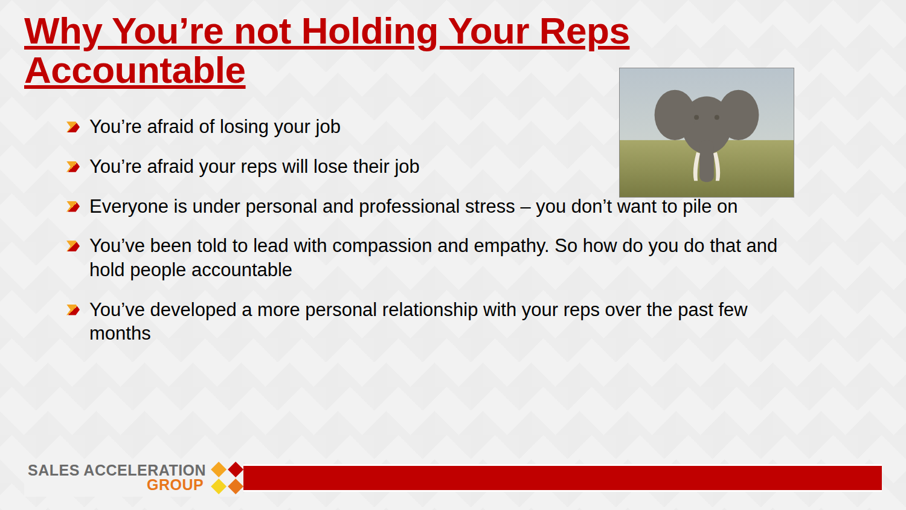Why You’re not Holding Your Reps Accountable
You’re afraid of losing your job
You’re afraid your reps will lose their job
Everyone is under personal and professional stress – you don’t want to pile on
You’ve been told to lead with compassion and empathy. So how do you do that and hold people accountable
You’ve developed a more personal relationship with your reps over the past few months
SALES ACCELERATION GROUP